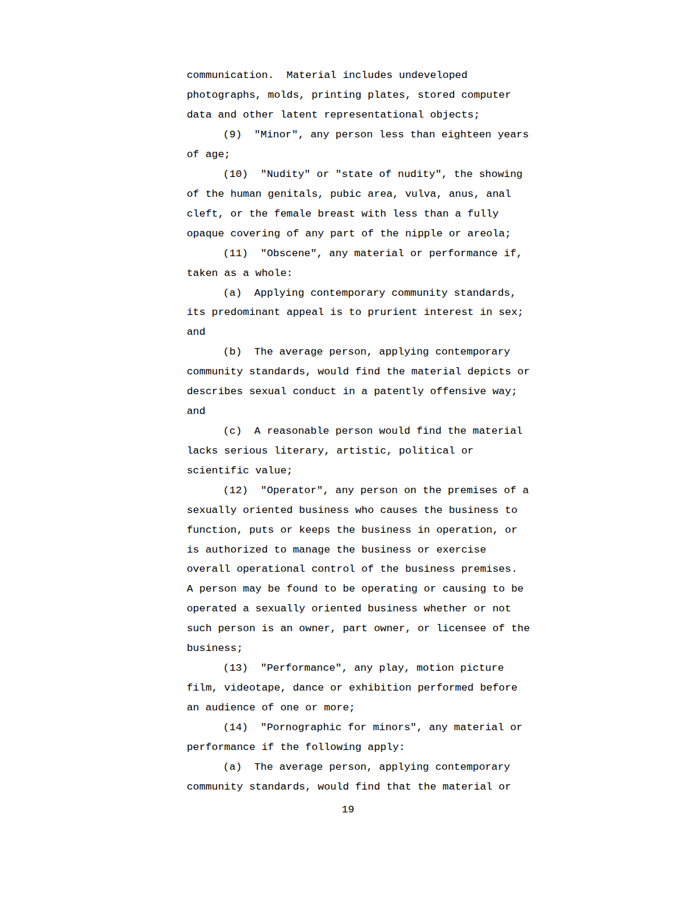communication. Material includes undeveloped photographs, molds, printing plates, stored computer data and other latent representational objects;
(9) "Minor", any person less than eighteen years of age;
(10) "Nudity" or "state of nudity", the showing of the human genitals, pubic area, vulva, anus, anal cleft, or the female breast with less than a fully opaque covering of any part of the nipple or areola;
(11) "Obscene", any material or performance if, taken as a whole:
(a) Applying contemporary community standards, its predominant appeal is to prurient interest in sex; and
(b) The average person, applying contemporary community standards, would find the material depicts or describes sexual conduct in a patently offensive way; and
(c) A reasonable person would find the material lacks serious literary, artistic, political or scientific value;
(12) "Operator", any person on the premises of a sexually oriented business who causes the business to function, puts or keeps the business in operation, or is authorized to manage the business or exercise overall operational control of the business premises. A person may be found to be operating or causing to be operated a sexually oriented business whether or not such person is an owner, part owner, or licensee of the business;
(13) "Performance", any play, motion picture film, videotape, dance or exhibition performed before an audience of one or more;
(14) "Pornographic for minors", any material or performance if the following apply:
(a) The average person, applying contemporary community standards, would find that the material or
19